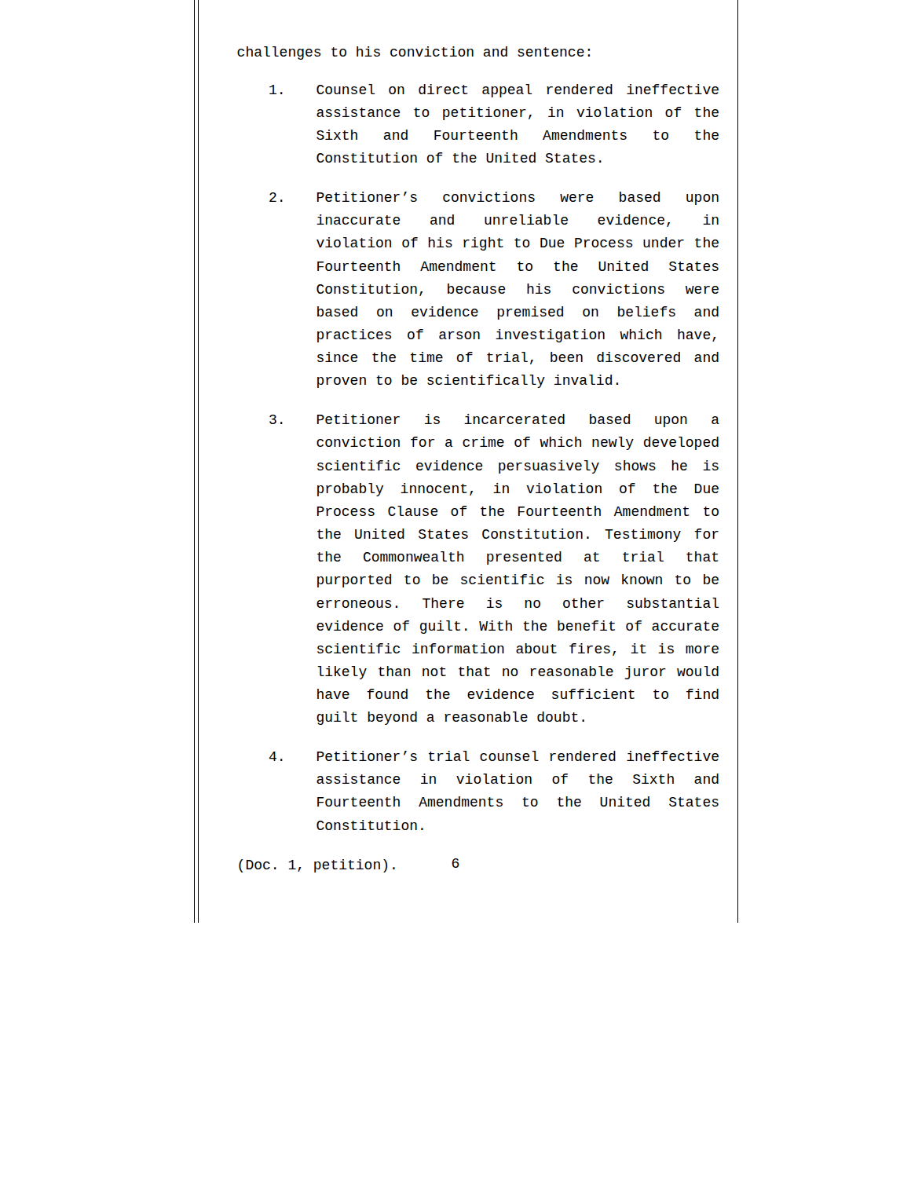challenges to his conviction and sentence:
1. Counsel on direct appeal rendered ineffective assistance to petitioner, in violation of the Sixth and Fourteenth Amendments to the Constitution of the United States.
2. Petitioner’s convictions were based upon inaccurate and unreliable evidence, in violation of his right to Due Process under the Fourteenth Amendment to the United States Constitution, because his convictions were based on evidence premised on beliefs and practices of arson investigation which have, since the time of trial, been discovered and proven to be scientifically invalid.
3. Petitioner is incarcerated based upon a conviction for a crime of which newly developed scientific evidence persuasively shows he is probably innocent, in violation of the Due Process Clause of the Fourteenth Amendment to the United States Constitution. Testimony for the Commonwealth presented at trial that purported to be scientific is now known to be erroneous. There is no other substantial evidence of guilt. With the benefit of accurate scientific information about fires, it is more likely than not that no reasonable juror would have found the evidence sufficient to find guilt beyond a reasonable doubt.
4. Petitioner’s trial counsel rendered ineffective assistance in violation of the Sixth and Fourteenth Amendments to the United States Constitution.
(Doc. 1, petition).
6